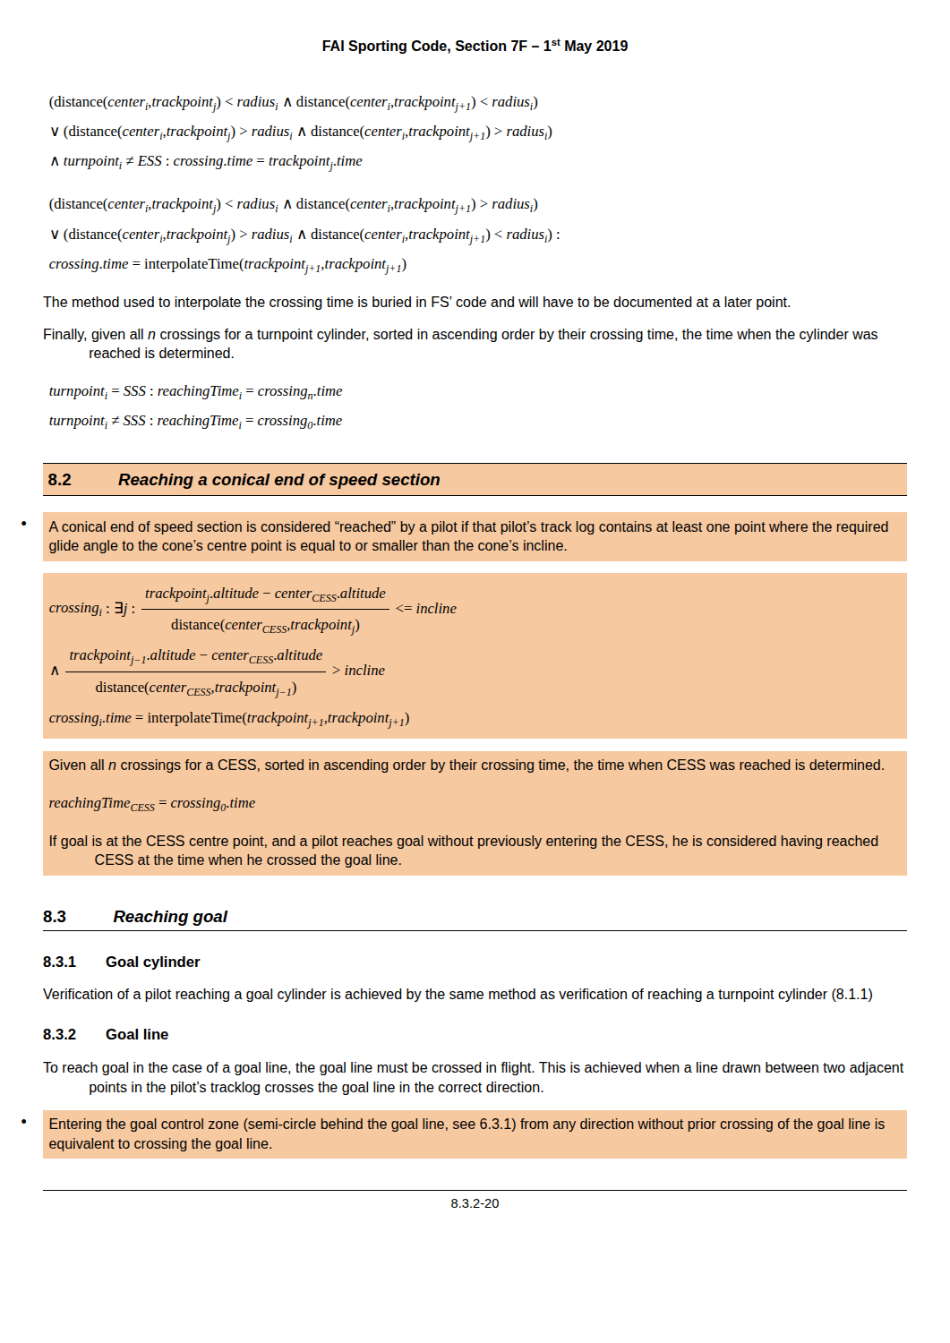FAI Sporting Code, Section 7F – 1st May 2019
(distance(centeri,trackpointj) < radiusi ∧ distance(centeri,trackpointj+1) < radiusi)
∨ (distance(centeri,trackpointj) > radiusi ∧ distance(centeri,trackpointj+1) > radiusi)
∧ turnpointi ≠ ESS : crossing.time = trackpointj.time
(distance(centeri,trackpointj) < radiusi ∧ distance(centeri,trackpointj+1) > radiusi)
∨ (distance(centeri,trackpointj) > radiusi ∧ distance(centeri,trackpointj+1) < radiusi) :
crossing.time = interpolateTime(trackpointj+1,trackpointj+1)
The method used to interpolate the crossing time is buried in FS’ code and will have to be documented at a later point.
Finally, given all n crossings for a turnpoint cylinder, sorted in ascending order by their crossing time, the time when the cylinder was reached is determined.
turnpointi = SSS : reachingTimei = crossingn.time
turnpointi ≠ SSS : reachingTimei = crossing0.time
8.2 Reaching a conical end of speed section
A conical end of speed section is considered “reached” by a pilot if that pilot’s track log contains at least one point where the required glide angle to the cone’s centre point is equal to or smaller than the cone’s incline.
crossingi : ∃j : trackpointj.altitude − centerCESS.altitude distance(centerCESS,trackpointj) <= incline
∧ trackpointj−1.altitude − centerCESS.altitude distance(centerCESS,trackpointj−1) > incline
crossingi.time = interpolateTime(trackpointj+1,trackpointj+1)
Given all n crossings for a CESS, sorted in ascending order by their crossing time, the time when CESS was reached is determined.
reachingTimeCESS = crossing0.time
If goal is at the CESS centre point, and a pilot reaches goal without previously entering the CESS, he is considered having reached CESS at the time when he crossed the goal line.
8.3 Reaching goal
8.3.1 Goal cylinder
Verification of a pilot reaching a goal cylinder is achieved by the same method as verification of reaching a turnpoint cylinder (8.1.1)
8.3.2 Goal line
To reach goal in the case of a goal line, the goal line must be crossed in flight. This is achieved when a line drawn between two adjacent points in the pilot’s tracklog crosses the goal line in the correct direction.
Entering the goal control zone (semi-circle behind the goal line, see 6.3.1) from any direction without prior crossing of the goal line is equivalent to crossing the goal line.
8.3.2-20